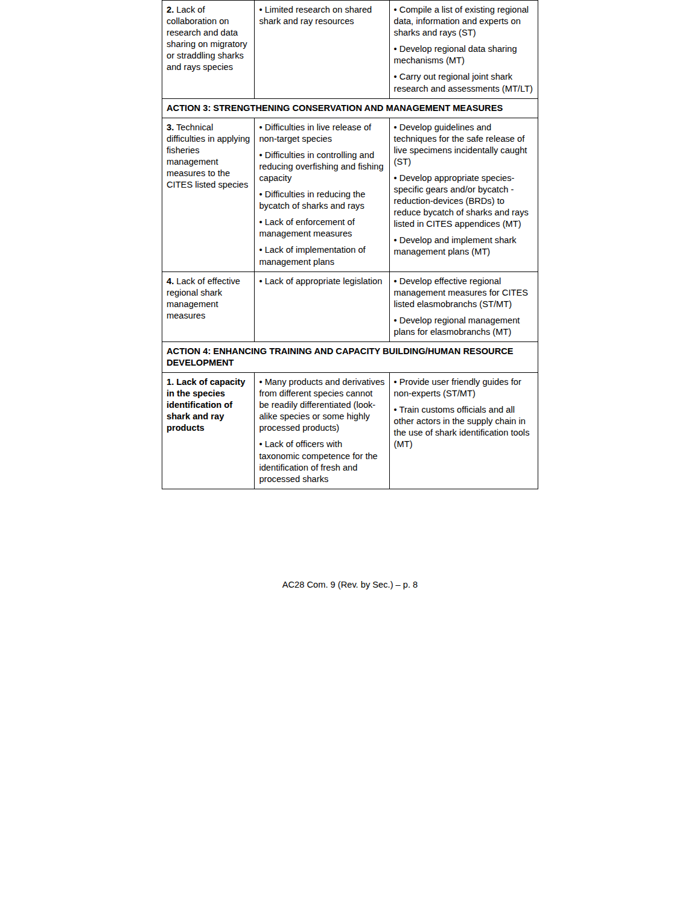| 2. Lack of collaboration on research and data sharing on migratory or straddling sharks and rays species | • Limited research on shared shark and ray resources | • Compile a list of existing regional data, information and experts on sharks and rays (ST) • Develop regional data sharing mechanisms (MT) • Carry out regional joint shark research and assessments (MT/LT) |
| Action 3: Strengthening conservation and management measures |
| 3. Technical difficulties in applying fisheries management measures to the CITES listed species | • Difficulties in live release of non-target species • Difficulties in controlling and reducing overfishing and fishing capacity • Difficulties in reducing the bycatch of sharks and rays • Lack of enforcement of management measures • Lack of implementation of management plans | • Develop guidelines and techniques for the safe release of live specimens incidentally caught (ST) • Develop appropriate species-specific gears and/or bycatch -reduction-devices (BRDs) to reduce bycatch of sharks and rays listed in CITES appendices (MT) • Develop and implement shark management plans (MT) |
| 4. Lack of effective regional shark management measures | • Lack of appropriate legislation | • Develop effective regional management measures for CITES listed elasmobranchs (ST/MT) • Develop regional management plans for elasmobranchs (MT) |
| Action 4: Enhancing training and capacity building/human resource development |
| 1. Lack of capacity in the species identification of shark and ray products | • Many products and derivatives from different species cannot be readily differentiated (look-alike species or some highly processed products) • Lack of officers with taxonomic competence for the identification of fresh and processed sharks | • Provide user friendly guides for non-experts (ST/MT) • Train customs officials and all other actors in the supply chain in the use of shark identification tools (MT) |
AC28 Com. 9 (Rev. by Sec.) – p. 8